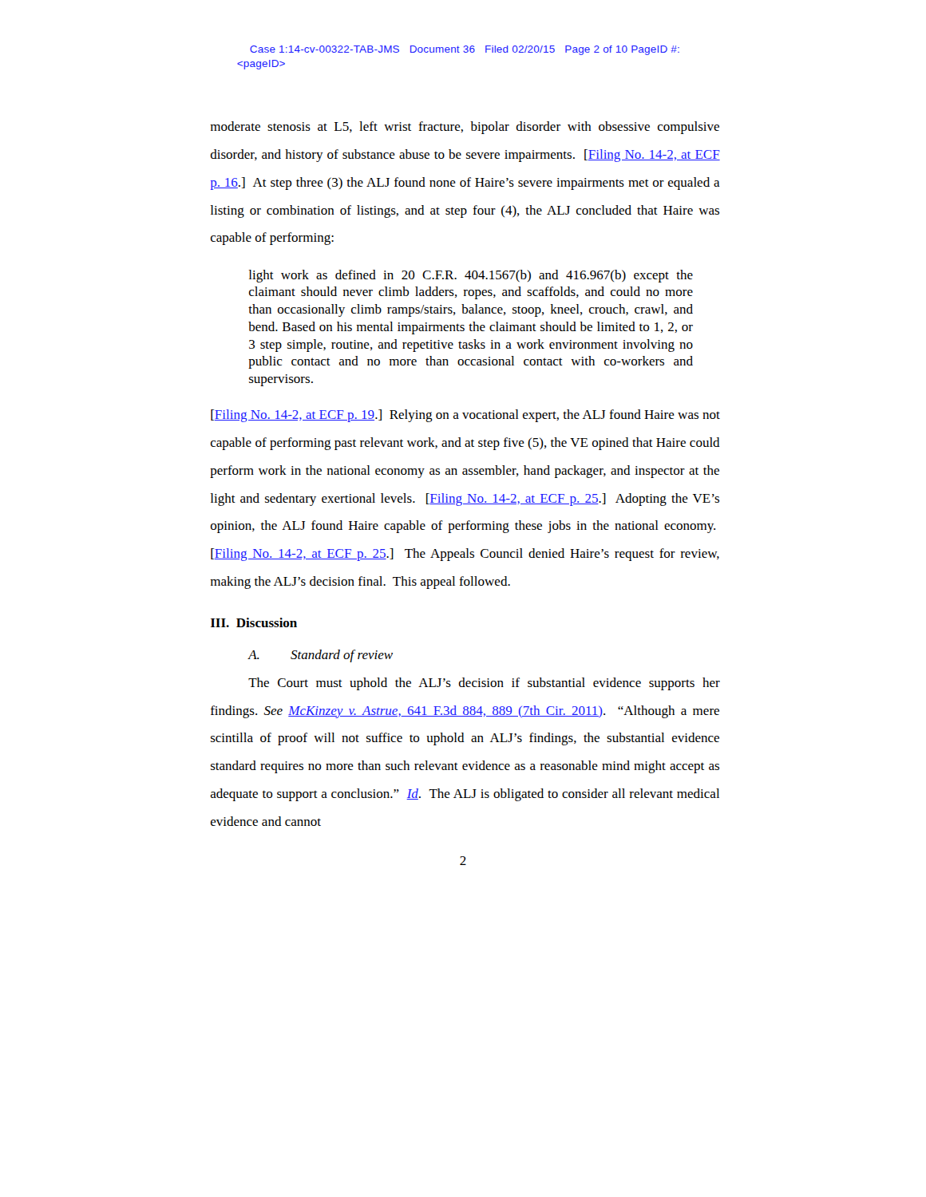Case 1:14-cv-00322-TAB-JMS Document 36 Filed 02/20/15 Page 2 of 10 PageID #: <pageID>
moderate stenosis at L5, left wrist fracture, bipolar disorder with obsessive compulsive disorder, and history of substance abuse to be severe impairments. [Filing No. 14-2, at ECF p. 16.] At step three (3) the ALJ found none of Haire’s severe impairments met or equaled a listing or combination of listings, and at step four (4), the ALJ concluded that Haire was capable of performing:
light work as defined in 20 C.F.R. 404.1567(b) and 416.967(b) except the claimant should never climb ladders, ropes, and scaffolds, and could no more than occasionally climb ramps/stairs, balance, stoop, kneel, crouch, crawl, and bend. Based on his mental impairments the claimant should be limited to 1, 2, or 3 step simple, routine, and repetitive tasks in a work environment involving no public contact and no more than occasional contact with co-workers and supervisors.
[Filing No. 14-2, at ECF p. 19.] Relying on a vocational expert, the ALJ found Haire was not capable of performing past relevant work, and at step five (5), the VE opined that Haire could perform work in the national economy as an assembler, hand packager, and inspector at the light and sedentary exertional levels. [Filing No. 14-2, at ECF p. 25.] Adopting the VE’s opinion, the ALJ found Haire capable of performing these jobs in the national economy. [Filing No. 14-2, at ECF p. 25.] The Appeals Council denied Haire’s request for review, making the ALJ’s decision final. This appeal followed.
III. Discussion
A. Standard of review
The Court must uphold the ALJ’s decision if substantial evidence supports her findings. See McKinzey v. Astrue, 641 F.3d 884, 889 (7th Cir. 2011). “Although a mere scintilla of proof will not suffice to uphold an ALJ’s findings, the substantial evidence standard requires no more than such relevant evidence as a reasonable mind might accept as adequate to support a conclusion.” Id. The ALJ is obligated to consider all relevant medical evidence and cannot
2